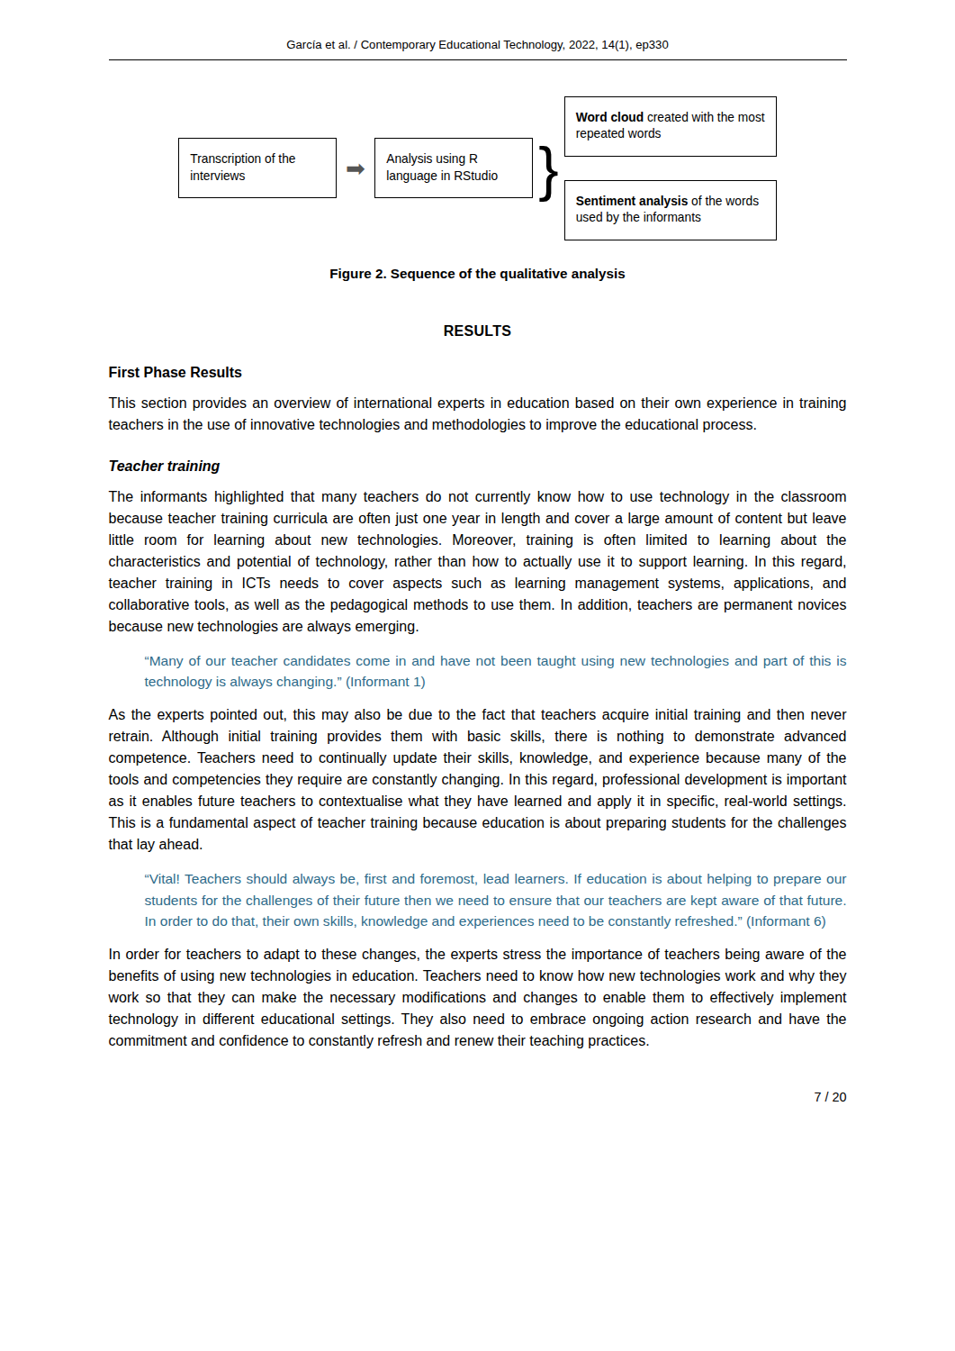García et al. / Contemporary Educational Technology, 2022, 14(1), ep330
Transcription of the interviews
➡
Analysis using R language in RStudio
}
Word cloud created with the most repeated words
Sentiment analysis of the words used by the informants
Figure 2. Sequence of the qualitative analysis
RESULTS
First Phase Results
This section provides an overview of international experts in education based on their own experience in training teachers in the use of innovative technologies and methodologies to improve the educational process.
Teacher training
The informants highlighted that many teachers do not currently know how to use technology in the classroom because teacher training curricula are often just one year in length and cover a large amount of content but leave little room for learning about new technologies. Moreover, training is often limited to learning about the characteristics and potential of technology, rather than how to actually use it to support learning. In this regard, teacher training in ICTs needs to cover aspects such as learning management systems, applications, and collaborative tools, as well as the pedagogical methods to use them. In addition, teachers are permanent novices because new technologies are always emerging.
“Many of our teacher candidates come in and have not been taught using new technologies and part of this is technology is always changing.” (Informant 1)
As the experts pointed out, this may also be due to the fact that teachers acquire initial training and then never retrain. Although initial training provides them with basic skills, there is nothing to demonstrate advanced competence. Teachers need to continually update their skills, knowledge, and experience because many of the tools and competencies they require are constantly changing. In this regard, professional development is important as it enables future teachers to contextualise what they have learned and apply it in specific, real-world settings. This is a fundamental aspect of teacher training because education is about preparing students for the challenges that lay ahead.
“Vital! Teachers should always be, first and foremost, lead learners. If education is about helping to prepare our students for the challenges of their future then we need to ensure that our teachers are kept aware of that future. In order to do that, their own skills, knowledge and experiences need to be constantly refreshed.” (Informant 6)
In order for teachers to adapt to these changes, the experts stress the importance of teachers being aware of the benefits of using new technologies in education. Teachers need to know how new technologies work and why they work so that they can make the necessary modifications and changes to enable them to effectively implement technology in different educational settings. They also need to embrace ongoing action research and have the commitment and confidence to constantly refresh and renew their teaching practices.
7 / 20